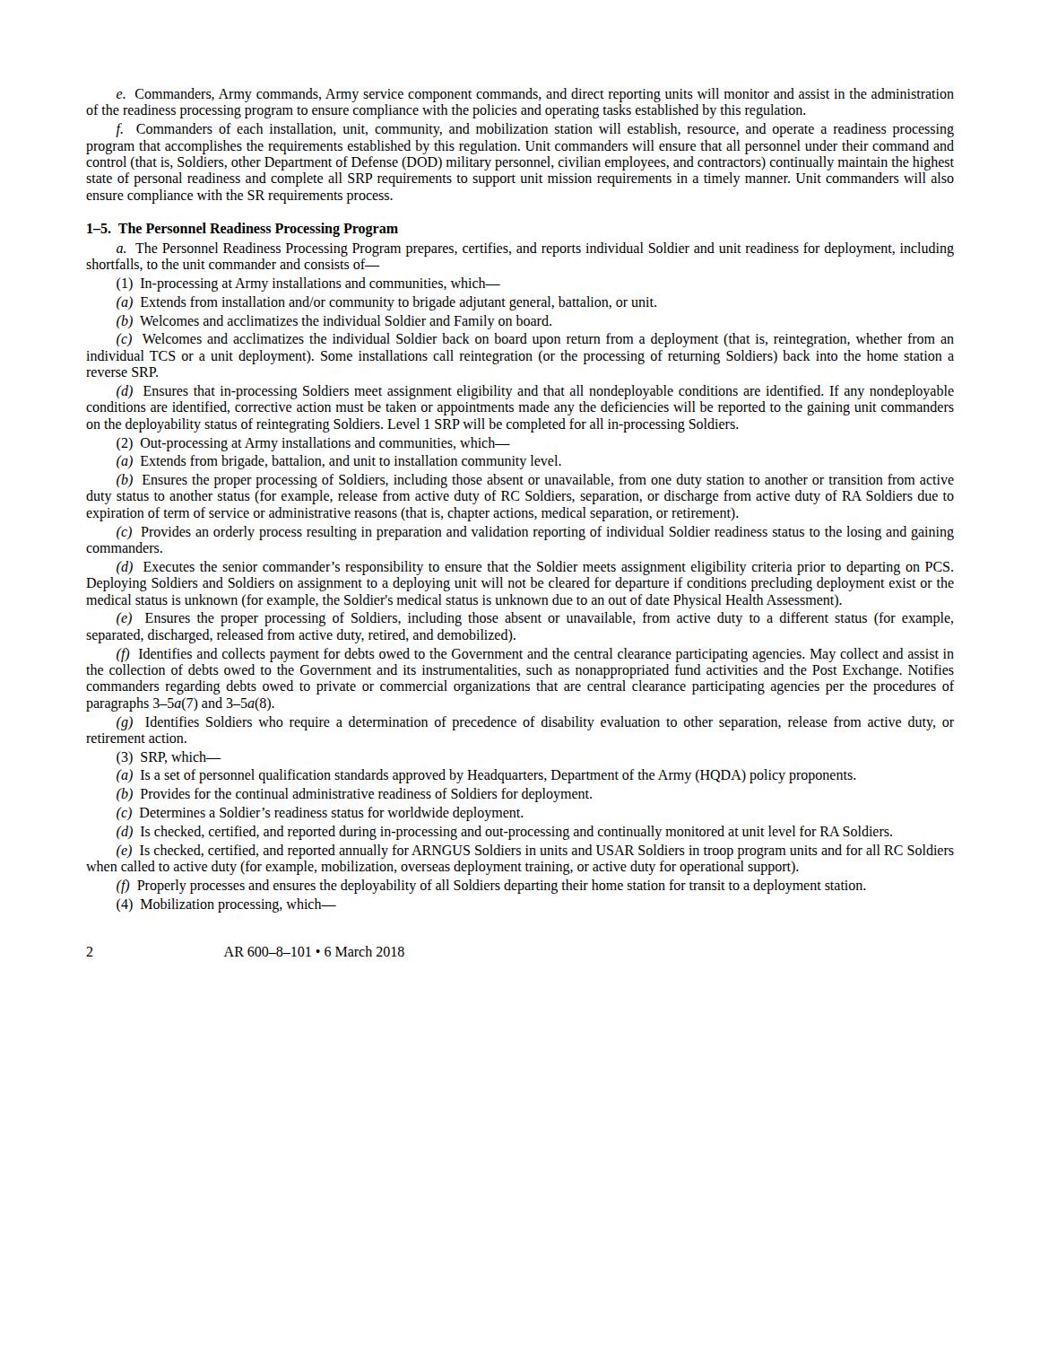e. Commanders, Army commands, Army service component commands, and direct reporting units will monitor and assist in the administration of the readiness processing program to ensure compliance with the policies and operating tasks established by this regulation.
f. Commanders of each installation, unit, community, and mobilization station will establish, resource, and operate a readiness processing program that accomplishes the requirements established by this regulation. Unit commanders will ensure that all personnel under their command and control (that is, Soldiers, other Department of Defense (DOD) military personnel, civilian employees, and contractors) continually maintain the highest state of personal readiness and complete all SRP requirements to support unit mission requirements in a timely manner. Unit commanders will also ensure compliance with the SR requirements process.
1–5. The Personnel Readiness Processing Program
a. The Personnel Readiness Processing Program prepares, certifies, and reports individual Soldier and unit readiness for deployment, including shortfalls, to the unit commander and consists of—
(1) In-processing at Army installations and communities, which—
(a) Extends from installation and/or community to brigade adjutant general, battalion, or unit.
(b) Welcomes and acclimatizes the individual Soldier and Family on board.
(c) Welcomes and acclimatizes the individual Soldier back on board upon return from a deployment (that is, reintegration, whether from an individual TCS or a unit deployment). Some installations call reintegration (or the processing of returning Soldiers) back into the home station a reverse SRP.
(d) Ensures that in-processing Soldiers meet assignment eligibility and that all nondeployable conditions are identified. If any nondeployable conditions are identified, corrective action must be taken or appointments made any the deficiencies will be reported to the gaining unit commanders on the deployability status of reintegrating Soldiers. Level 1 SRP will be completed for all in-processing Soldiers.
(2) Out-processing at Army installations and communities, which—
(a) Extends from brigade, battalion, and unit to installation community level.
(b) Ensures the proper processing of Soldiers, including those absent or unavailable, from one duty station to another or transition from active duty status to another status (for example, release from active duty of RC Soldiers, separation, or discharge from active duty of RA Soldiers due to expiration of term of service or administrative reasons (that is, chapter actions, medical separation, or retirement).
(c) Provides an orderly process resulting in preparation and validation reporting of individual Soldier readiness status to the losing and gaining commanders.
(d) Executes the senior commander’s responsibility to ensure that the Soldier meets assignment eligibility criteria prior to departing on PCS. Deploying Soldiers and Soldiers on assignment to a deploying unit will not be cleared for departure if conditions precluding deployment exist or the medical status is unknown (for example, the Soldier's medical status is unknown due to an out of date Physical Health Assessment).
(e) Ensures the proper processing of Soldiers, including those absent or unavailable, from active duty to a different status (for example, separated, discharged, released from active duty, retired, and demobilized).
(f) Identifies and collects payment for debts owed to the Government and the central clearance participating agencies. May collect and assist in the collection of debts owed to the Government and its instrumentalities, such as nonappropriated fund activities and the Post Exchange. Notifies commanders regarding debts owed to private or commercial organizations that are central clearance participating agencies per the procedures of paragraphs 3–5a(7) and 3–5a(8).
(g) Identifies Soldiers who require a determination of precedence of disability evaluation to other separation, release from active duty, or retirement action.
(3) SRP, which—
(a) Is a set of personnel qualification standards approved by Headquarters, Department of the Army (HQDA) policy proponents.
(b) Provides for the continual administrative readiness of Soldiers for deployment.
(c) Determines a Soldier’s readiness status for worldwide deployment.
(d) Is checked, certified, and reported during in-processing and out-processing and continually monitored at unit level for RA Soldiers.
(e) Is checked, certified, and reported annually for ARNGUS Soldiers in units and USAR Soldiers in troop program units and for all RC Soldiers when called to active duty (for example, mobilization, overseas deployment training, or active duty for operational support).
(f) Properly processes and ensures the deployability of all Soldiers departing their home station for transit to a deployment station.
(4) Mobilization processing, which—
2 AR 600–8–101 • 6 March 2018